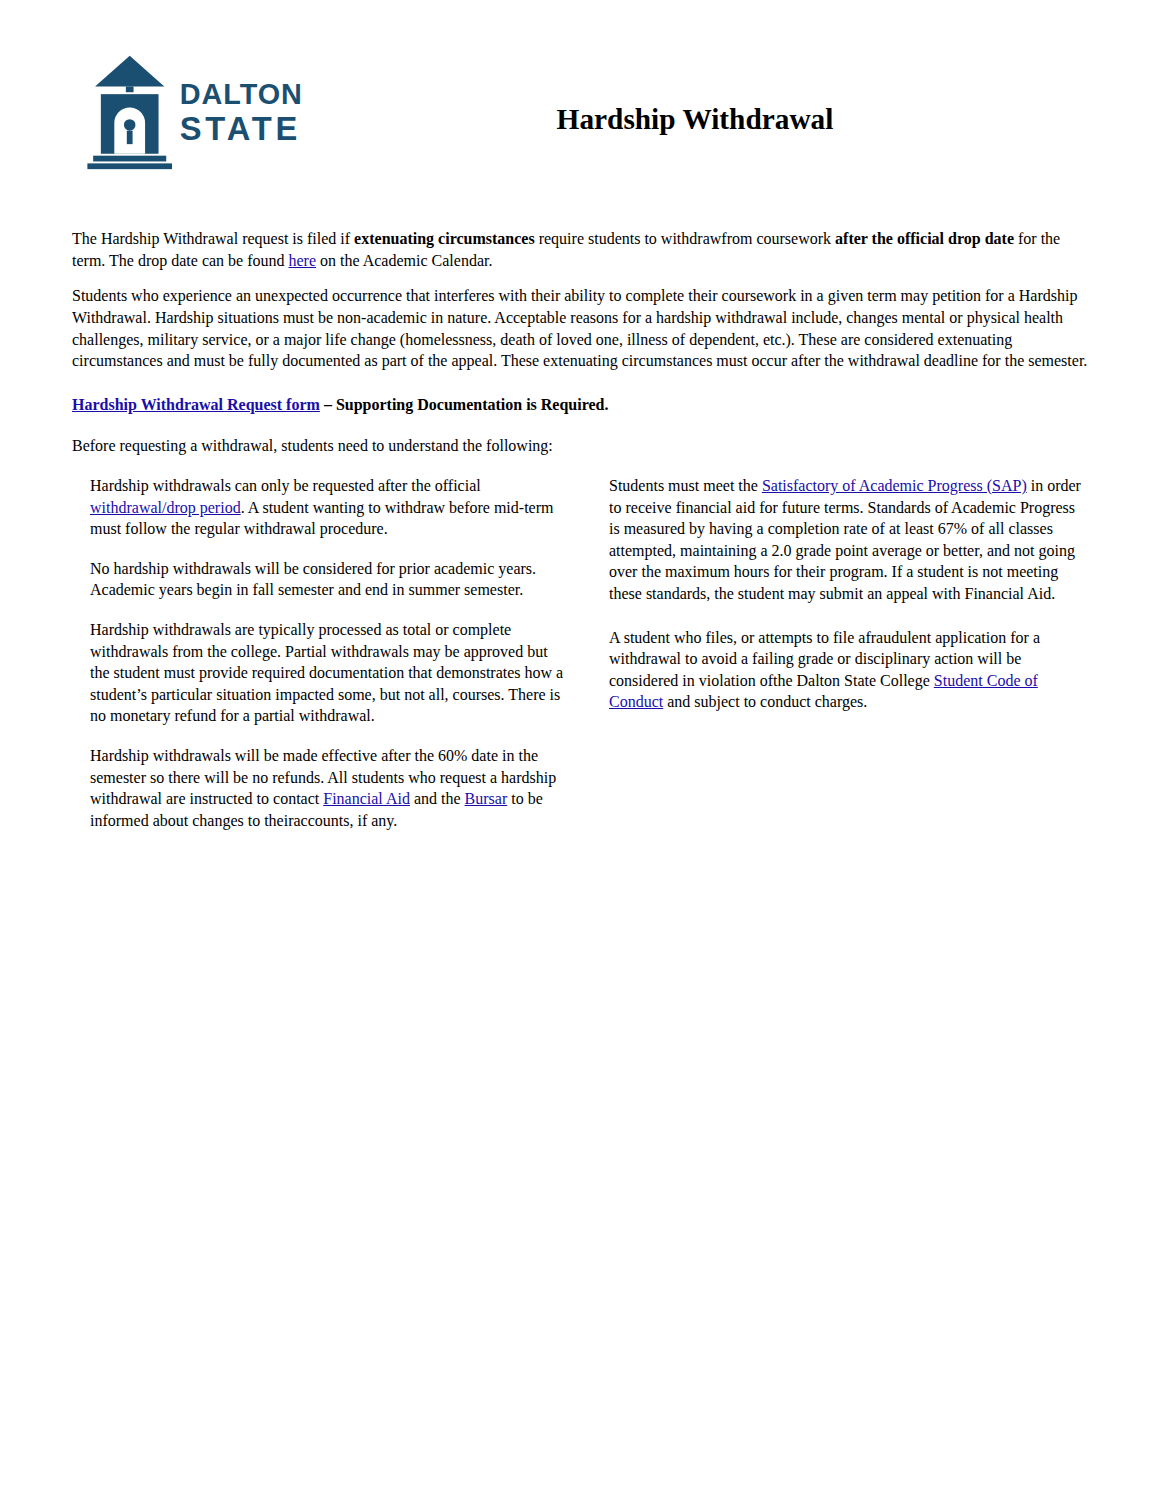DALTON STATE
Hardship Withdrawal
The Hardship Withdrawal request is filed if extenuating circumstances require students to withdrawfrom coursework after the official drop date for the term. The drop date can be found here on the Academic Calendar.
Students who experience an unexpected occurrence that interferes with their ability to complete their coursework in a given term may petition for a Hardship Withdrawal. Hardship situations must be non-academic in nature. Acceptable reasons for a hardship withdrawal include, changes mental or physical health challenges, military service, or a major life change (homelessness, death of loved one, illness of dependent, etc.). These are considered extenuating circumstances and must be fully documented as part of the appeal. These extenuating circumstances must occur after the withdrawal deadline for the semester.
Hardship Withdrawal Request form – Supporting Documentation is Required.
Before requesting a withdrawal, students need to understand the following:
Hardship withdrawals can only be requested after the official withdrawal/drop period. A student wanting to withdraw before mid-term must follow the regular withdrawal procedure.
No hardship withdrawals will be considered for prior academic years. Academic years begin in fall semester and end in summer semester.
Hardship withdrawals are typically processed as total or complete withdrawals from the college. Partial withdrawals may be approved but the student must provide required documentation that demonstrates how a student’s particular situation impacted some, but not all, courses. There is no monetary refund for a partial withdrawal.
Hardship withdrawals will be made effective after the 60% date in the semester so there will be no refunds. All students who request a hardship withdrawal are instructed to contact Financial Aid and the Bursar to be informed about changes to theiraccounts, if any.
Students must meet the Satisfactory of Academic Progress (SAP) in order to receive financial aid for future terms. Standards of Academic Progress is measured by having a completion rate of at least 67% of all classes attempted, maintaining a 2.0 grade point average or better, and not going over the maximum hours for their program. If a student is not meeting these standards, the student may submit an appeal with Financial Aid.
A student who files, or attempts to file afraudulent application for a withdrawal to avoid a failing grade or disciplinary action will be considered in violation ofthe Dalton State College Student Code of Conduct and subject to conduct charges.